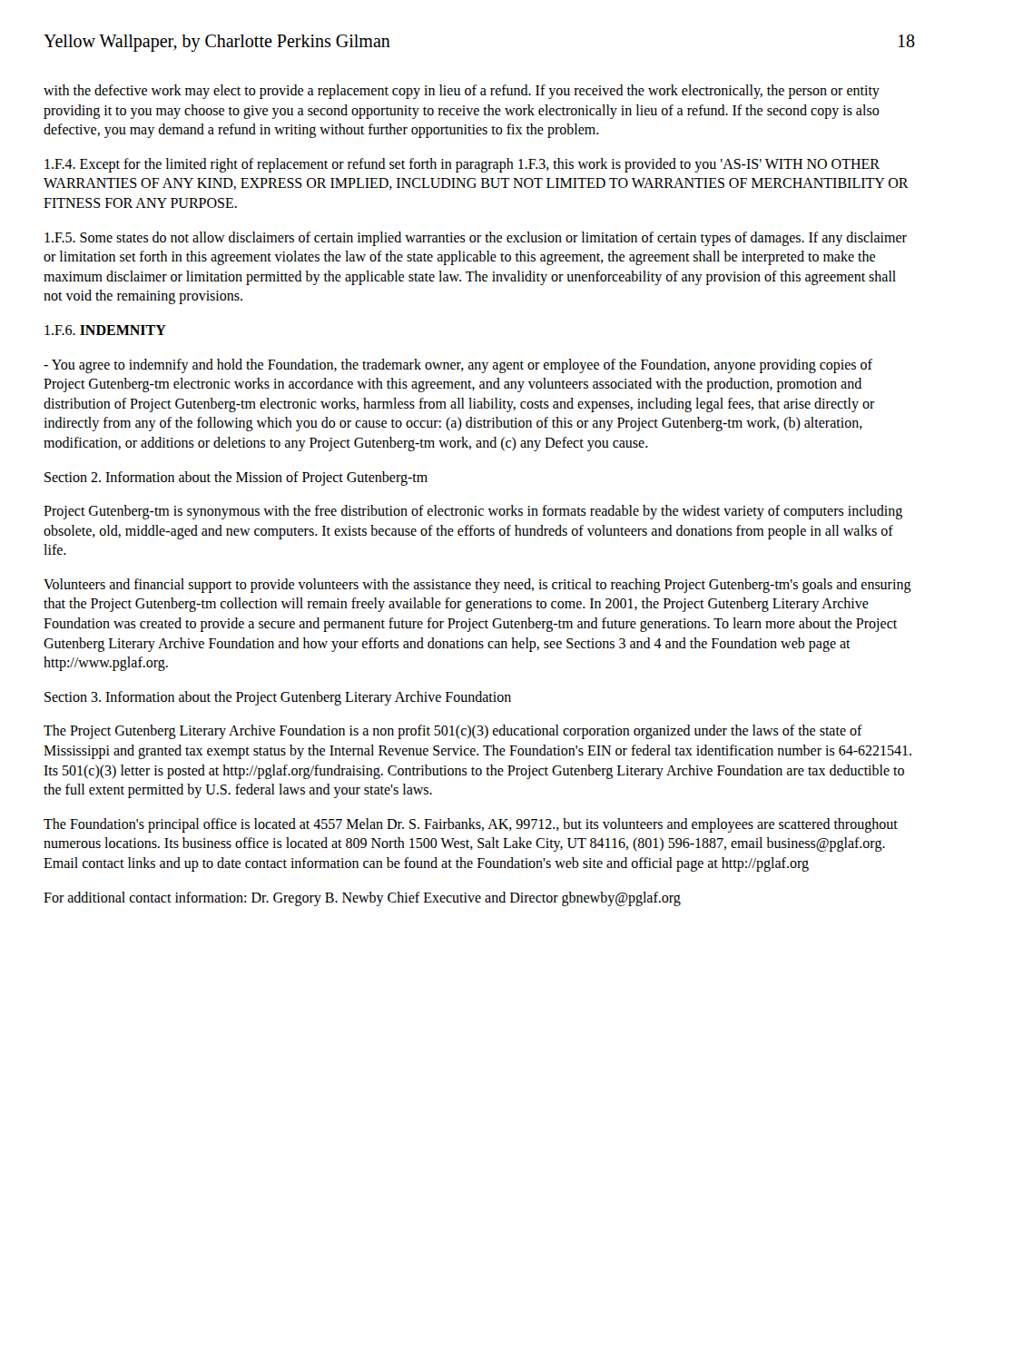Yellow Wallpaper, by Charlotte Perkins Gilman 18
with the defective work may elect to provide a replacement copy in lieu of a refund. If you received the work electronically, the person or entity providing it to you may choose to give you a second opportunity to receive the work electronically in lieu of a refund. If the second copy is also defective, you may demand a refund in writing without further opportunities to fix the problem.
1.F.4. Except for the limited right of replacement or refund set forth in paragraph 1.F.3, this work is provided to you 'AS-IS' WITH NO OTHER WARRANTIES OF ANY KIND, EXPRESS OR IMPLIED, INCLUDING BUT NOT LIMITED TO WARRANTIES OF MERCHANTIBILITY OR FITNESS FOR ANY PURPOSE.
1.F.5. Some states do not allow disclaimers of certain implied warranties or the exclusion or limitation of certain types of damages. If any disclaimer or limitation set forth in this agreement violates the law of the state applicable to this agreement, the agreement shall be interpreted to make the maximum disclaimer or limitation permitted by the applicable state law. The invalidity or unenforceability of any provision of this agreement shall not void the remaining provisions.
1.F.6. INDEMNITY
- You agree to indemnify and hold the Foundation, the trademark owner, any agent or employee of the Foundation, anyone providing copies of Project Gutenberg-tm electronic works in accordance with this agreement, and any volunteers associated with the production, promotion and distribution of Project Gutenberg-tm electronic works, harmless from all liability, costs and expenses, including legal fees, that arise directly or indirectly from any of the following which you do or cause to occur: (a) distribution of this or any Project Gutenberg-tm work, (b) alteration, modification, or additions or deletions to any Project Gutenberg-tm work, and (c) any Defect you cause.
Section 2. Information about the Mission of Project Gutenberg-tm
Project Gutenberg-tm is synonymous with the free distribution of electronic works in formats readable by the widest variety of computers including obsolete, old, middle-aged and new computers. It exists because of the efforts of hundreds of volunteers and donations from people in all walks of life.
Volunteers and financial support to provide volunteers with the assistance they need, is critical to reaching Project Gutenberg-tm's goals and ensuring that the Project Gutenberg-tm collection will remain freely available for generations to come. In 2001, the Project Gutenberg Literary Archive Foundation was created to provide a secure and permanent future for Project Gutenberg-tm and future generations. To learn more about the Project Gutenberg Literary Archive Foundation and how your efforts and donations can help, see Sections 3 and 4 and the Foundation web page at http://www.pglaf.org.
Section 3. Information about the Project Gutenberg Literary Archive Foundation
The Project Gutenberg Literary Archive Foundation is a non profit 501(c)(3) educational corporation organized under the laws of the state of Mississippi and granted tax exempt status by the Internal Revenue Service. The Foundation's EIN or federal tax identification number is 64-6221541. Its 501(c)(3) letter is posted at http://pglaf.org/fundraising. Contributions to the Project Gutenberg Literary Archive Foundation are tax deductible to the full extent permitted by U.S. federal laws and your state's laws.
The Foundation's principal office is located at 4557 Melan Dr. S. Fairbanks, AK, 99712., but its volunteers and employees are scattered throughout numerous locations. Its business office is located at 809 North 1500 West, Salt Lake City, UT 84116, (801) 596-1887, email business@pglaf.org. Email contact links and up to date contact information can be found at the Foundation's web site and official page at http://pglaf.org
For additional contact information: Dr. Gregory B. Newby Chief Executive and Director gbnewby@pglaf.org